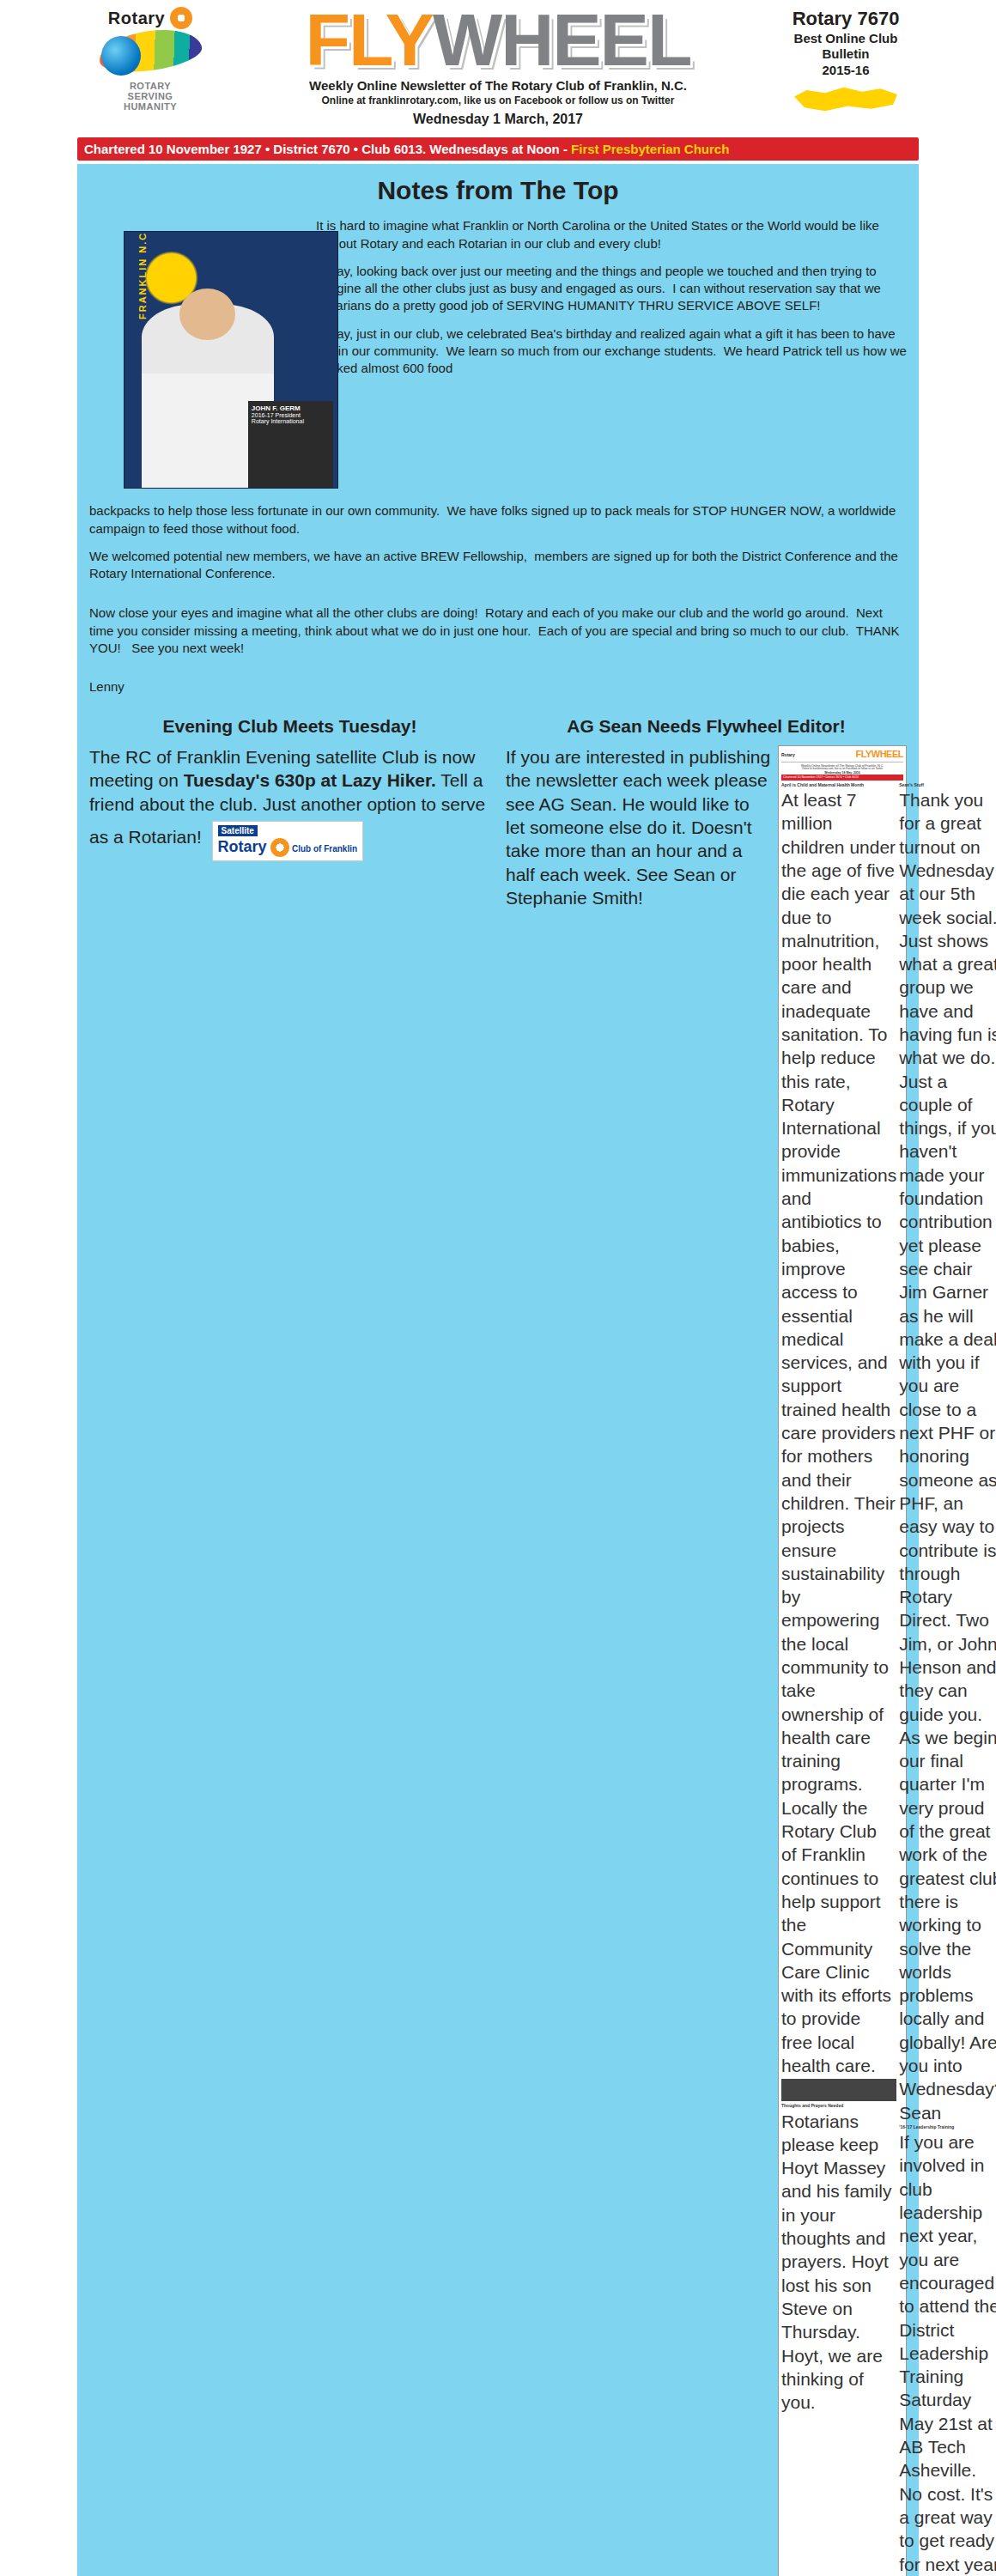Rotary
ROTARY SERVING HUMANITY
FLY WHEEL
Weekly Online Newsletter of The Rotary Club of Franklin, N.C.
Online at franklinrotary.com, like us on Facebook or follow us on Twitter
Wednesday 1 March, 2017
Rotary 7670
Best Online Club
Bulletin
2015-16
Chartered 10 November 1927 • District 7670 • Club 6013. Wednesdays at Noon - First Presbyterian Church
Notes from The Top
JOHN F. GERM2016-17 President
Rotary International
It is hard to imagine what Franklin or North Carolina or the United States or the World would be like without Rotary and each Rotarian in our club and every club!
Today, looking back over just our meeting and the things and people we touched and then trying to imagine all the other clubs just as busy and engaged as ours. I can without reservation say that we Rotarians do a pretty good job of SERVING HUMANITY THRU SERVICE ABOVE SELF!
Today, just in our club, we celebrated Bea's birthday and realized again what a gift it has been to have her in our community. We learn so much from our exchange students. We heard Patrick tell us how we packed almost 600 food
backpacks to help those less fortunate in our own community. We have folks signed up to pack meals for STOP HUNGER NOW, a worldwide campaign to feed those without food.
We welcomed potential new members, we have an active BREW Fellowship, members are signed up for both the District Conference and the Rotary International Conference.
Now close your eyes and imagine what all the other clubs are doing! Rotary and each of you make our club and the world go around. Next time you consider missing a meeting, think about what we do in just one hour. Each of you are special and bring so much to our club. THANK YOU! See you next week!
Lenny
Evening Club Meets Tuesday!
The RC of Franklin Evening satellite Club is now meeting on Tuesday's 630p at Lazy Hiker. Tell a friend about the club. Just another option to serve as a Rotarian! Satellite Rotary Club of Franklin
AG Sean Needs Flywheel Editor!
Rotary FLYWHEEL
Weekly Online Newsletter of The Rotary Club of Franklin, N.C.
Online at franklinrotary.com, like us on Facebook or follow us on Twitter
Wednesday 18 May, 2016
Chartered 10 November 1927 • District 7670 • Club 6013
April is Child and Maternal Health Month
At least 7 million children under the age of five die each year due to malnutrition, poor health care and inadequate sanitation. To help reduce this rate, Rotary International provide immunizations and antibiotics to babies, improve access to essential medical services, and support trained health care providers for mothers and their children. Their projects ensure sustainability by empowering the local community to take ownership of health care training programs. Locally the Rotary Club of Franklin continues to help support the Community Care Clinic with its efforts to provide free local health care.
Thoughts and Prayers Needed
Rotarians please keep Hoyt Massey and his family in your thoughts and prayers. Hoyt lost his son Steve on Thursday. Hoyt, we are thinking of you.
Sean's Stuff
Thank you for a great turnout on Wednesday at our 5th week social. Just shows what a great group we have and having fun is what we do. Just a couple of things, if you haven't made your foundation contribution yet please see chair Jim Garner as he will make a deal with you if you are close to a next PHF or honoring someone as PHF, an easy way to contribute is through Rotary Direct. Two Jim, or John Henson and they can guide you. As we begin our final quarter I'm very proud of the great work of the greatest club there is working to solve the worlds problems locally and globally! Are you into Wednesday? Sean
'16-'17 Leadership Training
If you are involved in club leadership next year, you are encouraged to attend the District Leadership Training Saturday May 21st at AB Tech Asheville. No cost. It's a great way to get ready for next year. Sign up on DacDb now!
Rotary Serving Humanity
If you are interested in publishing the newsletter each week please see AG Sean. He would like to let someone else do it. Doesn't take more than an hour and a half each week. See Sean or Stephanie Smith!